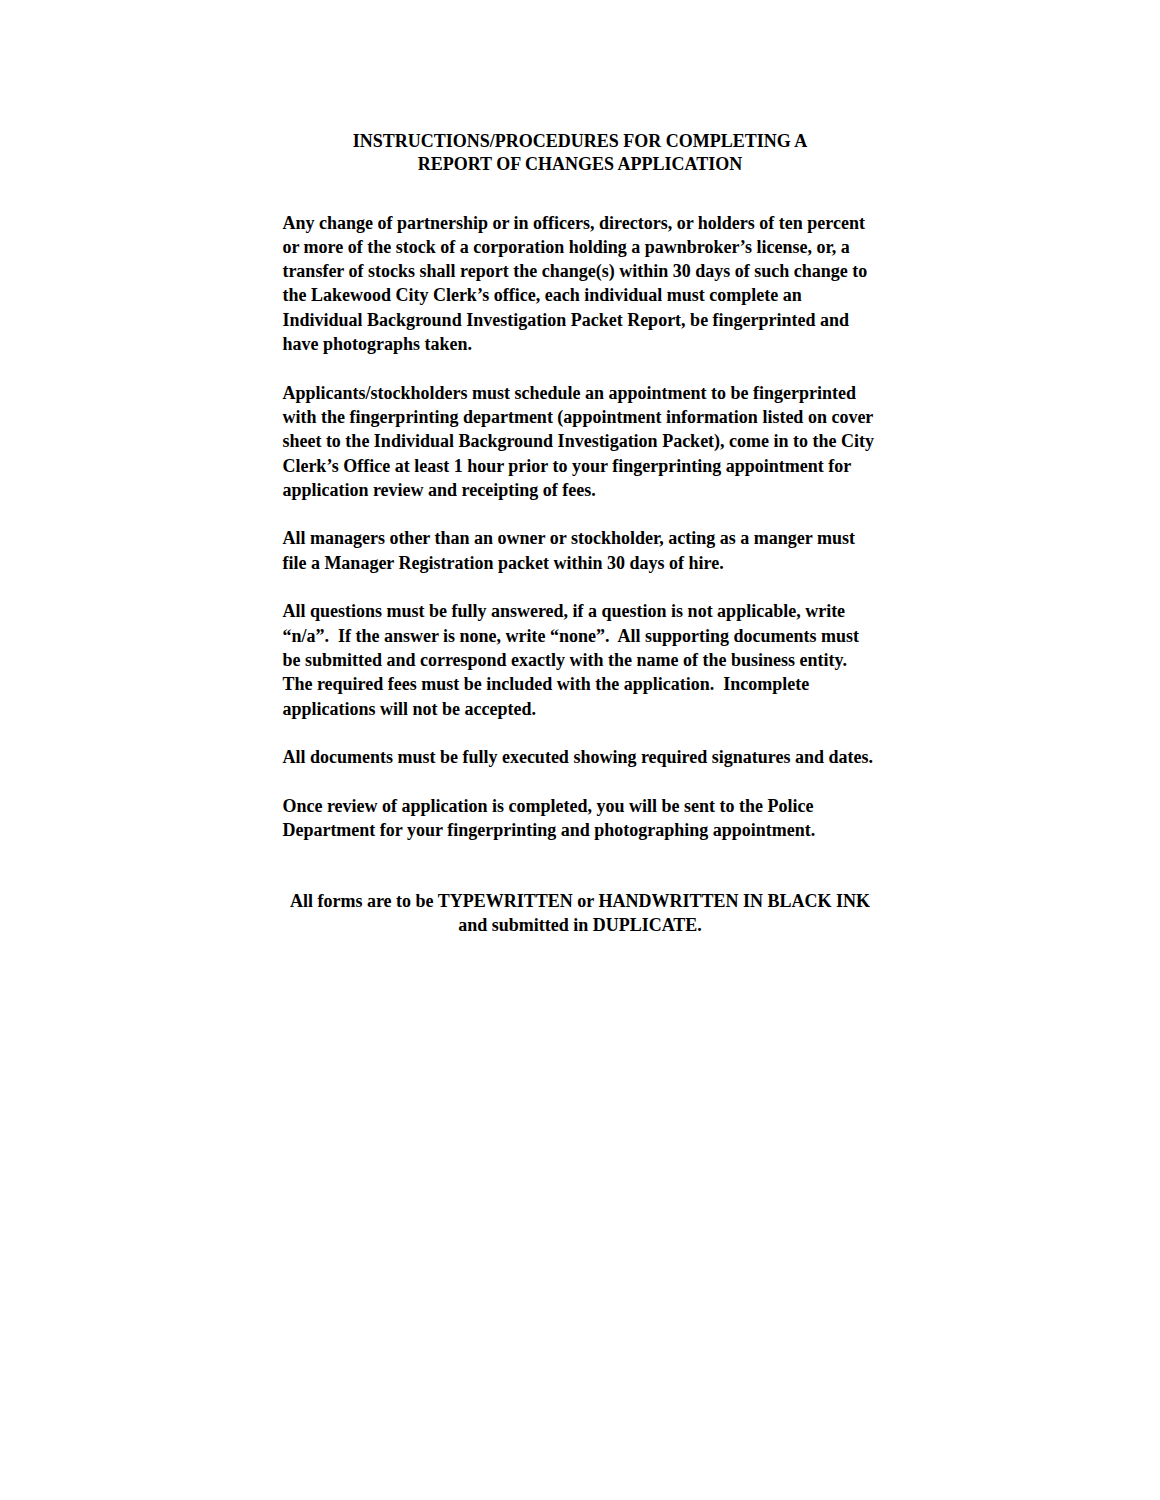INSTRUCTIONS/PROCEDURES FOR COMPLETING A REPORT OF CHANGES APPLICATION
Any change of partnership or in officers, directors, or holders of ten percent or more of the stock of a corporation holding a pawnbroker’s license, or, a transfer of stocks shall report the change(s) within 30 days of such change to the Lakewood City Clerk’s office, each individual must complete an Individual Background Investigation Packet Report, be fingerprinted and have photographs taken.
Applicants/stockholders must schedule an appointment to be fingerprinted with the fingerprinting department (appointment information listed on cover sheet to the Individual Background Investigation Packet), come in to the City Clerk’s Office at least 1 hour prior to your fingerprinting appointment for application review and receipting of fees.
All managers other than an owner or stockholder, acting as a manger must file a Manager Registration packet within 30 days of hire.
All questions must be fully answered, if a question is not applicable, write “n/a”. If the answer is none, write “none”. All supporting documents must be submitted and correspond exactly with the name of the business entity. The required fees must be included with the application. Incomplete applications will not be accepted.
All documents must be fully executed showing required signatures and dates.
Once review of application is completed, you will be sent to the Police Department for your fingerprinting and photographing appointment.
All forms are to be TYPEWRITTEN or HANDWRITTEN IN BLACK INK and submitted in DUPLICATE.